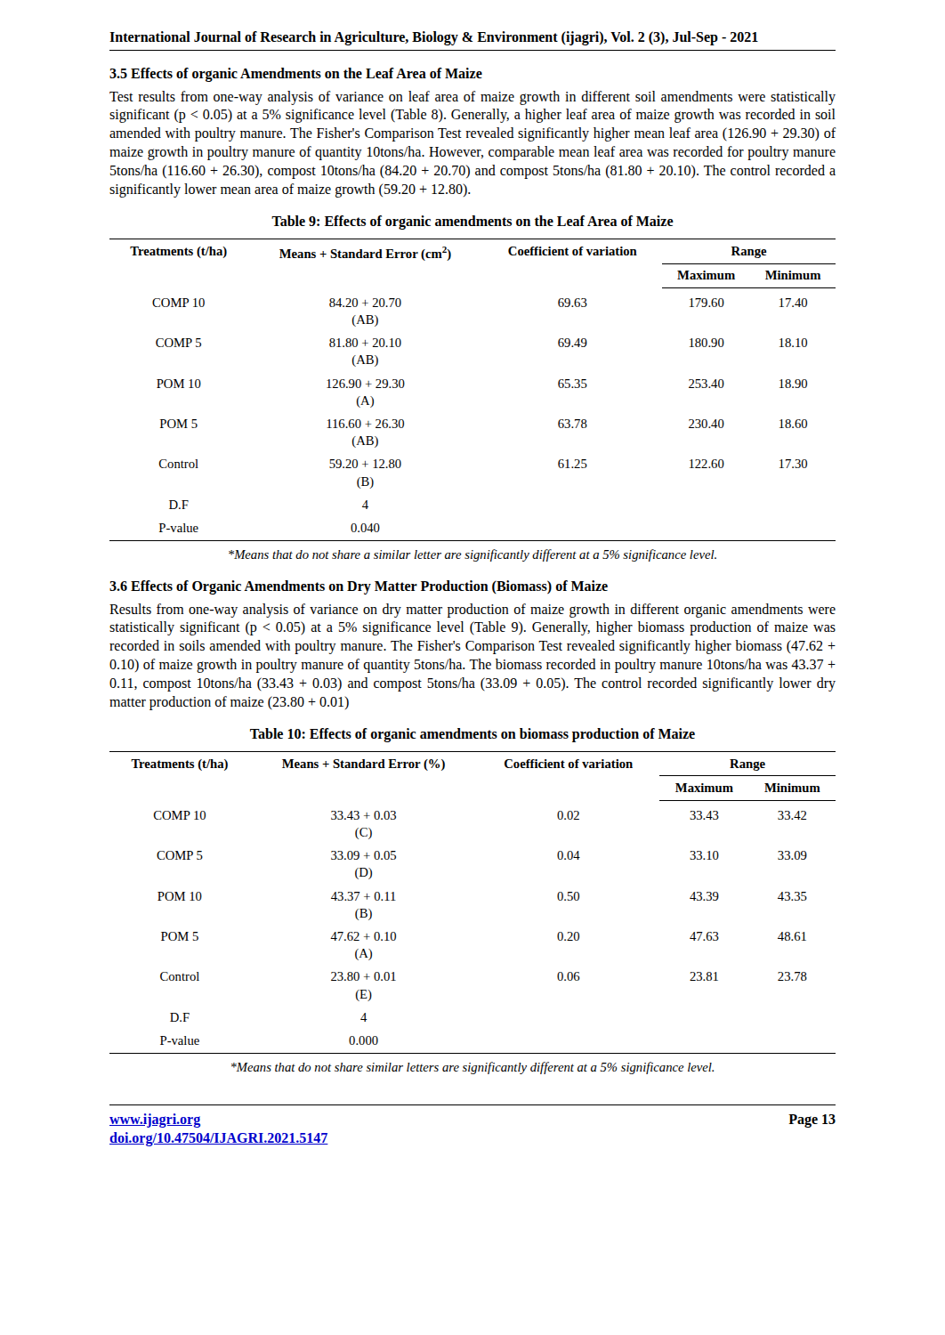International Journal of Research in Agriculture, Biology & Environment (ijagri), Vol. 2 (3), Jul-Sep - 2021
3.5 Effects of organic Amendments on the Leaf Area of Maize
Test results from one-way analysis of variance on leaf area of maize growth in different soil amendments were statistically significant (p < 0.05) at a 5% significance level (Table 8). Generally, a higher leaf area of maize growth was recorded in soil amended with poultry manure. The Fisher's Comparison Test revealed significantly higher mean leaf area (126.90 + 29.30) of maize growth in poultry manure of quantity 10tons/ha. However, comparable mean leaf area was recorded for poultry manure 5tons/ha (116.60 + 26.30), compost 10tons/ha (84.20 + 20.70) and compost 5tons/ha (81.80 + 20.10). The control recorded a significantly lower mean area of maize growth (59.20 + 12.80).
Table 9: Effects of organic amendments on the Leaf Area of Maize
| Treatments (t/ha) | Means + Standard Error (cm 2 ) | Coefficient of variation | Range |
| --- | --- | --- | --- |
| Maximum | Minimum |
| COMP 10 | 84.20 + 20.70 (AB) | 69.63 | 179.60 | 17.40 |
| COMP 5 | 81.80 + 20.10 (AB) | 69.49 | 180.90 | 18.10 |
| POM 10 | 126.90 + 29.30 (A) | 65.35 | 253.40 | 18.90 |
| POM 5 | 116.60 + 26.30 (AB) | 63.78 | 230.40 | 18.60 |
| Control | 59.20 + 12.80 (B) | 61.25 | 122.60 | 17.30 |
| D.F | 4 | | | |
| P-value | 0.040 | | | |
*Means that do not share a similar letter are significantly different at a 5% significance level.
3.6 Effects of Organic Amendments on Dry Matter Production (Biomass) of Maize
Results from one-way analysis of variance on dry matter production of maize growth in different organic amendments were statistically significant (p < 0.05) at a 5% significance level (Table 9). Generally, higher biomass production of maize was recorded in soils amended with poultry manure. The Fisher's Comparison Test revealed significantly higher biomass (47.62 + 0.10) of maize growth in poultry manure of quantity 5tons/ha. The biomass recorded in poultry manure 10tons/ha was 43.37 + 0.11, compost 10tons/ha (33.43 + 0.03) and compost 5tons/ha (33.09 + 0.05). The control recorded significantly lower dry matter production of maize (23.80 + 0.01)
Table 10: Effects of organic amendments on biomass production of Maize
| Treatments (t/ha) | Means + Standard Error (%) | Coefficient of variation | Range |
| --- | --- | --- | --- |
| Maximum | Minimum |
| COMP 10 | 33.43 + 0.03 (C) | 0.02 | 33.43 | 33.42 |
| COMP 5 | 33.09 + 0.05 (D) | 0.04 | 33.10 | 33.09 |
| POM 10 | 43.37 + 0.11 (B) | 0.50 | 43.39 | 43.35 |
| POM 5 | 47.62 + 0.10 (A) | 0.20 | 47.63 | 48.61 |
| Control | 23.80 + 0.01 (E) | 0.06 | 23.81 | 23.78 |
| D.F | 4 | | | |
| P-value | 0.000 | | | |
*Means that do not share similar letters are significantly different at a 5% significance level.
www.ijagri.org
doi.org/10.47504/IJAGRI.2021.5147
Page 13